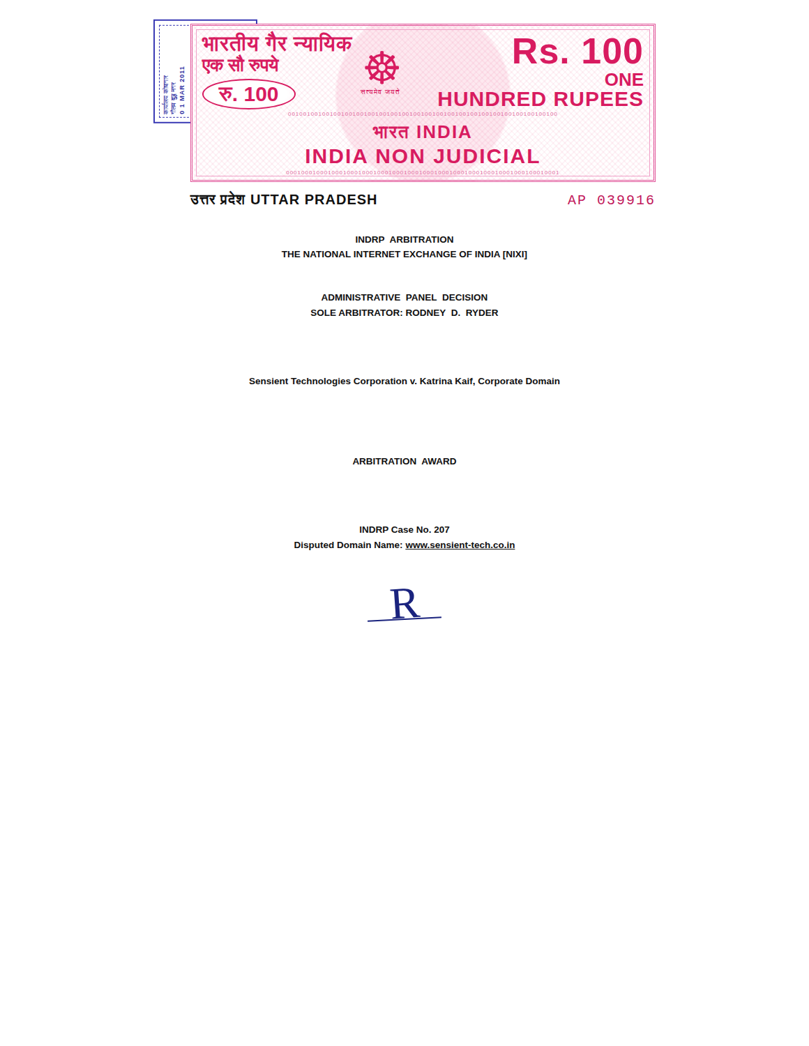कार्यालय कोषागार
गौतम बुद्ध नगर
0 1 MAR 2011
✓
भारतीय गैर न्यायिक
एक सौ रुपये
रु. 100
☸
सत्यमेव जयते
Rs. 100
ONE
HUNDRED RUPEES
00100100100100100100100100100100100100100100100100100100100100100100100
भारत INDIA
INDIA NON JUDICIAL
000100010001000100010001000100010001000100010001000100010001000100010001
उत्तर प्रदेश UTTAR PRADESH
AP 039916
INDRP ARBITRATION
THE NATIONAL INTERNET EXCHANGE OF INDIA [NIXI]
ADMINISTRATIVE PANEL DECISION
SOLE ARBITRATOR: RODNEY D. RYDER
Sensient Technologies Corporation v. Katrina Kaif, Corporate Domain
ARBITRATION AWARD
INDRP Case No. 207
Disputed Domain Name: www.sensient-tech.co.in
R